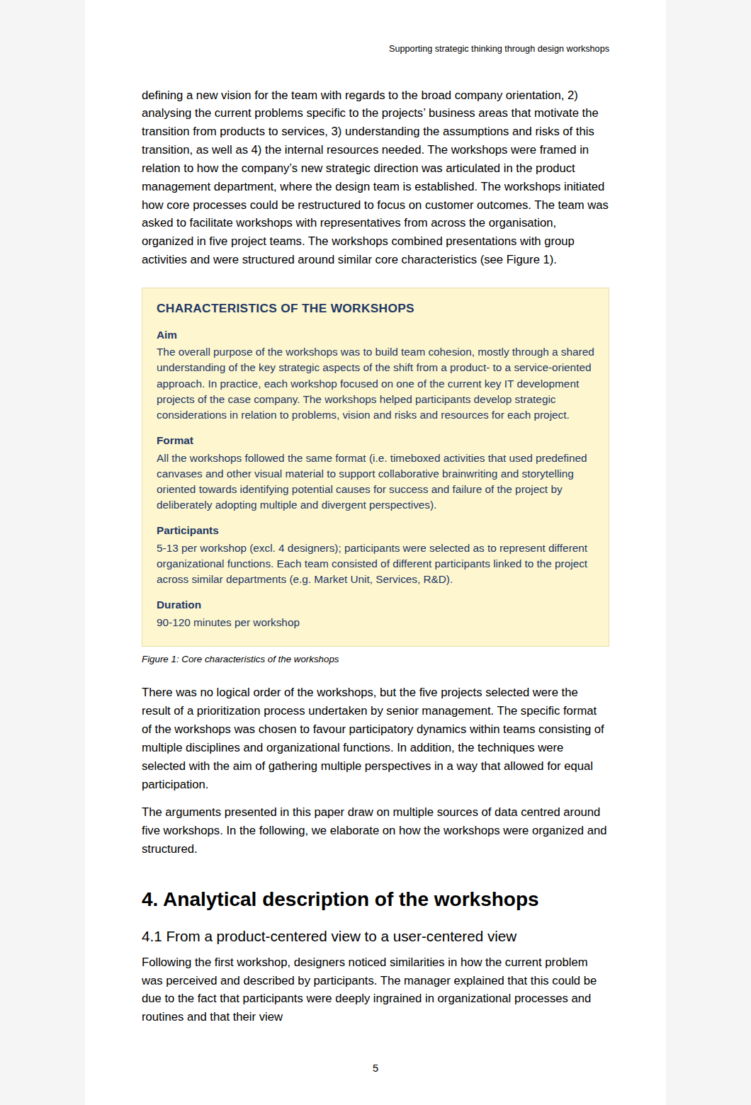Supporting strategic thinking through design workshops
defining a new vision for the team with regards to the broad company orientation, 2) analysing the current problems specific to the projects’ business areas that motivate the transition from products to services, 3) understanding the assumptions and risks of this transition, as well as 4) the internal resources needed. The workshops were framed in relation to how the company’s new strategic direction was articulated in the product management department, where the design team is established. The workshops initiated how core processes could be restructured to focus on customer outcomes. The team was asked to facilitate workshops with representatives from across the organisation, organized in five project teams. The workshops combined presentations with group activities and were structured around similar core characteristics (see Figure 1).
CHARACTERISTICS OF THE WORKSHOPS
Aim
The overall purpose of the workshops was to build team cohesion, mostly through a shared understanding of the key strategic aspects of the shift from a product- to a service-oriented approach. In practice, each workshop focused on one of the current key IT development projects of the case company. The workshops helped participants develop strategic considerations in relation to problems, vision and risks and resources for each project.
Format
All the workshops followed the same format (i.e. timeboxed activities that used predefined canvases and other visual material to support collaborative brainwriting and storytelling oriented towards identifying potential causes for success and failure of the project by deliberately adopting multiple and divergent perspectives).
Participants
5-13 per workshop (excl. 4 designers); participants were selected as to represent different organizational functions. Each team consisted of different participants linked to the project across similar departments (e.g. Market Unit, Services, R&D).
Duration
90-120 minutes per workshop
Figure 1: Core characteristics of the workshops
There was no logical order of the workshops, but the five projects selected were the result of a prioritization process undertaken by senior management. The specific format of the workshops was chosen to favour participatory dynamics within teams consisting of multiple disciplines and organizational functions. In addition, the techniques were selected with the aim of gathering multiple perspectives in a way that allowed for equal participation.
The arguments presented in this paper draw on multiple sources of data centred around five workshops. In the following, we elaborate on how the workshops were organized and structured.
4. Analytical description of the workshops
4.1 From a product-centered view to a user-centered view
Following the first workshop, designers noticed similarities in how the current problem was perceived and described by participants. The manager explained that this could be due to the fact that participants were deeply ingrained in organizational processes and routines and that their view
5